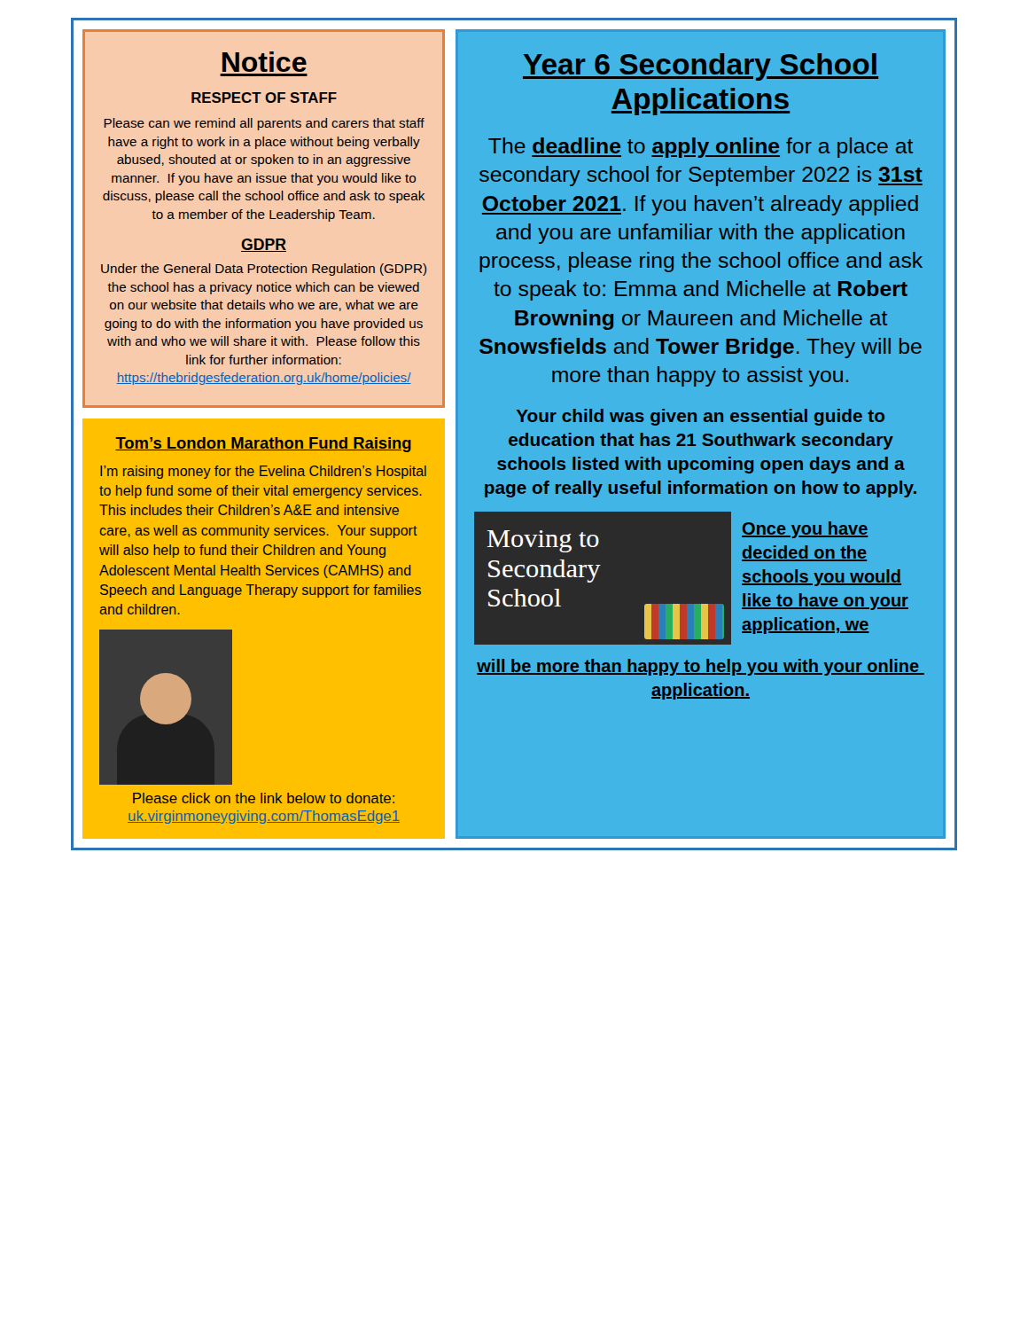Notice
Respect of Staff
Please can we remind all parents and carers that staff have a right to work in a place without being verbally abused, shouted at or spoken to in an aggressive manner. If you have an issue that you would like to discuss, please call the school office and ask to speak to a member of the Leadership Team.
GDPR
Under the General Data Protection Regulation (GDPR) the school has a privacy notice which can be viewed on our website that details who we are, what we are going to do with the information you have provided us with and who we will share it with. Please follow this link for further information:
https://thebridgesfederation.org.uk/home/policies/
Tom’s London Marathon Fund Raising
I’m raising money for the Evelina Children’s Hospital to help fund some of their vital emergency services. This includes their Children’s A&E and intensive care, as well as community services. Your support will also help to fund their Children and Young Adolescent Mental Health Services (CAMHS) and Speech and Language Therapy support for families and children.
Please click on the link below to donate: uk.virginmoneygiving.com/ThomasEdge1
Year 6 Secondary School Applications
The deadline to apply online for a place at secondary school for September 2022 is 31st October 2021. If you haven’t already applied and you are unfamiliar with the application process, please ring the school office and ask to speak to: Emma and Michelle at Robert Browning or Maureen and Michelle at Snowsfields and Tower Bridge. They will be more than happy to assist you.
Your child was given an essential guide to education that has 21 Southwark secondary schools listed with upcoming open days and a page of really useful information on how to apply.
Moving to Secondary School
Once you have decided on the schools you would like to have on your application, we
will be more than happy to help you with your online application.